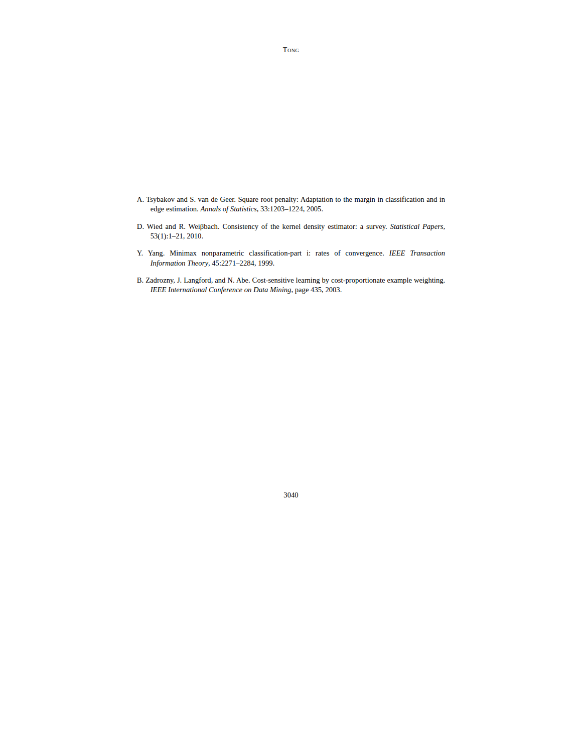Tong
A. Tsybakov and S. van de Geer. Square root penalty: Adaptation to the margin in classification and in edge estimation. Annals of Statistics, 33:1203–1224, 2005.
D. Wied and R. Weiβbach. Consistency of the kernel density estimator: a survey. Statistical Papers, 53(1):1–21, 2010.
Y. Yang. Minimax nonparametric classification-part i: rates of convergence. IEEE Transaction Information Theory, 45:2271–2284, 1999.
B. Zadrozny, J. Langford, and N. Abe. Cost-sensitive learning by cost-proportionate example weighting. IEEE International Conference on Data Mining, page 435, 2003.
3040